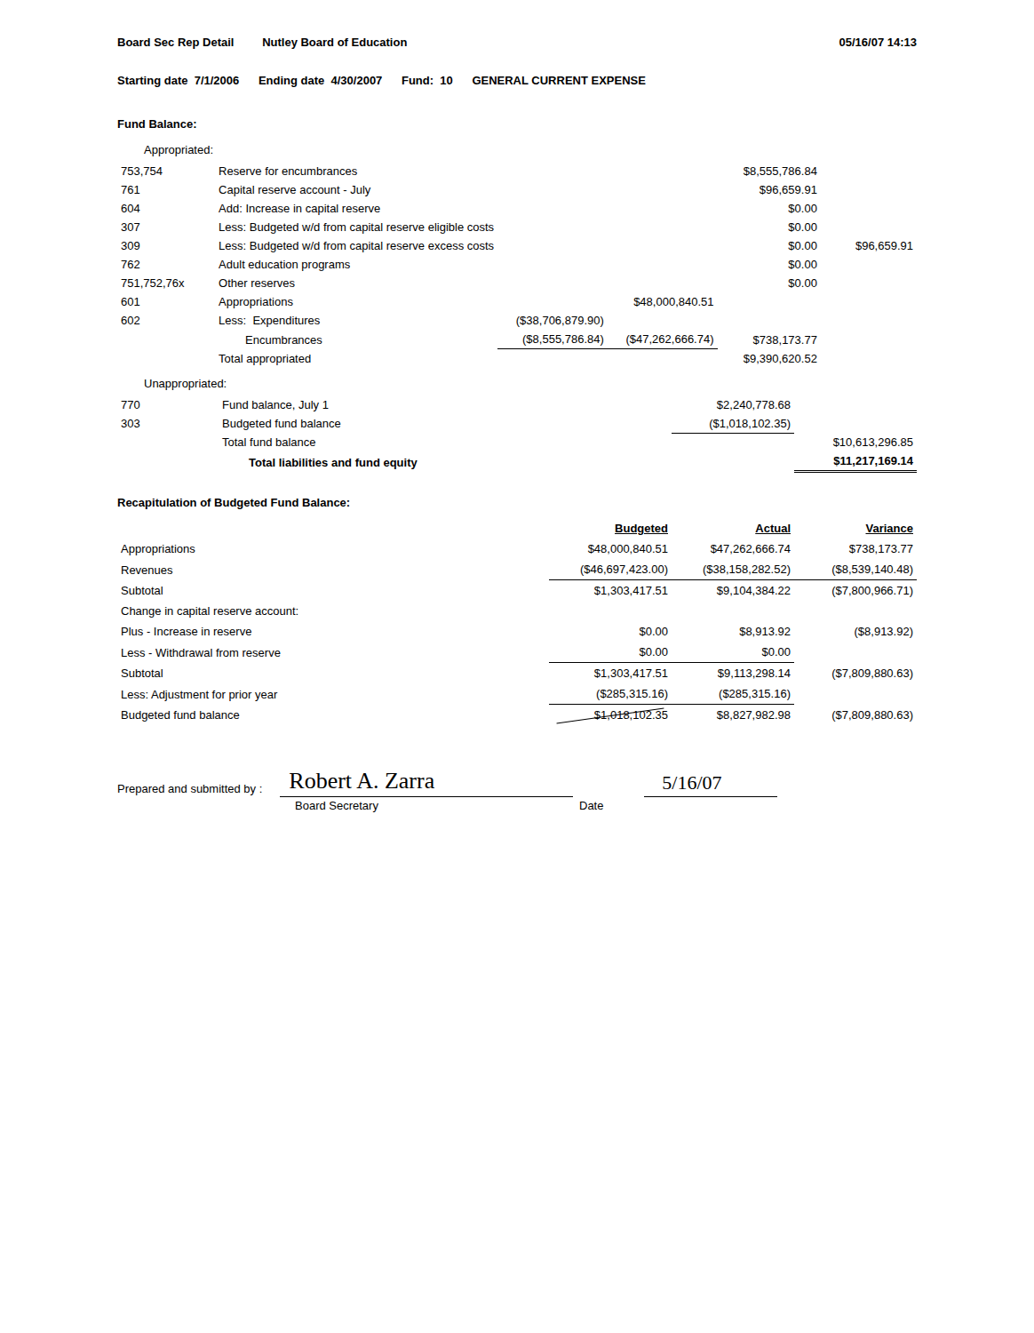Board Sec Rep Detail Nutley Board of Education
05/16/07 14:13
Starting date 7/1/2006 Ending date 4/30/2007 Fund: 10 GENERAL CURRENT EXPENSE
Fund Balance:
Appropriated:
| 753,754 | Reserve for encumbrances | | | $8,555,786.84 | |
| 761 | Capital reserve account - July | | | $96,659.91 | |
| 604 | Add: Increase in capital reserve | | | $0.00 | |
| 307 | Less: Budgeted w/d from capital reserve eligible costs | | | $0.00 | |
| 309 | Less: Budgeted w/d from capital reserve excess costs | | | $0.00 | $96,659.91 |
| 762 | Adult education programs | | | $0.00 | |
| 751,752,76x | Other reserves | | | $0.00 | |
| 601 | Appropriations | | $48,000,840.51 | | |
| 602 | Less: Expenditures | ($38,706,879.90) | | | |
| | Encumbrances | ($8,555,786.84) | ($47,262,666.74) | $738,173.77 | |
| | Total appropriated | | | $9,390,620.52 | |
Unappropriated:
| 770 | Fund balance, July 1 | | | $2,240,778.68 | |
| 303 | Budgeted fund balance | | | ($1,018,102.35) | |
| | Total fund balance | | | | $10,613,296.85 |
| | Total liabilities and fund equity | | | | $11,217,169.14 |
Recapitulation of Budgeted Fund Balance:
| | Budgeted | Actual | Variance |
| Appropriations | $48,000,840.51 | $47,262,666.74 | $738,173.77 |
| Revenues | ($46,697,423.00) | ($38,158,282.52) | ($8,539,140.48) |
| Subtotal | $1,303,417.51 | $9,104,384.22 | ($7,800,966.71) |
| Change in capital reserve account: | | | |
| Plus - Increase in reserve | $0.00 | $8,913.92 | ($8,913.92) |
| Less - Withdrawal from reserve | $0.00 | $0.00 | |
| Subtotal | $1,303,417.51 | $9,113,298.14 | ($7,809,880.63) |
| Less: Adjustment for prior year | ($285,315.16) | ($285,315.16) | |
| Budgeted fund balance | $1,018,102.35 | $8,827,982.98 | ($7,809,880.63) |
Prepared and submitted by :
Robert A. Zarra
5/16/07
Board Secretary
Date